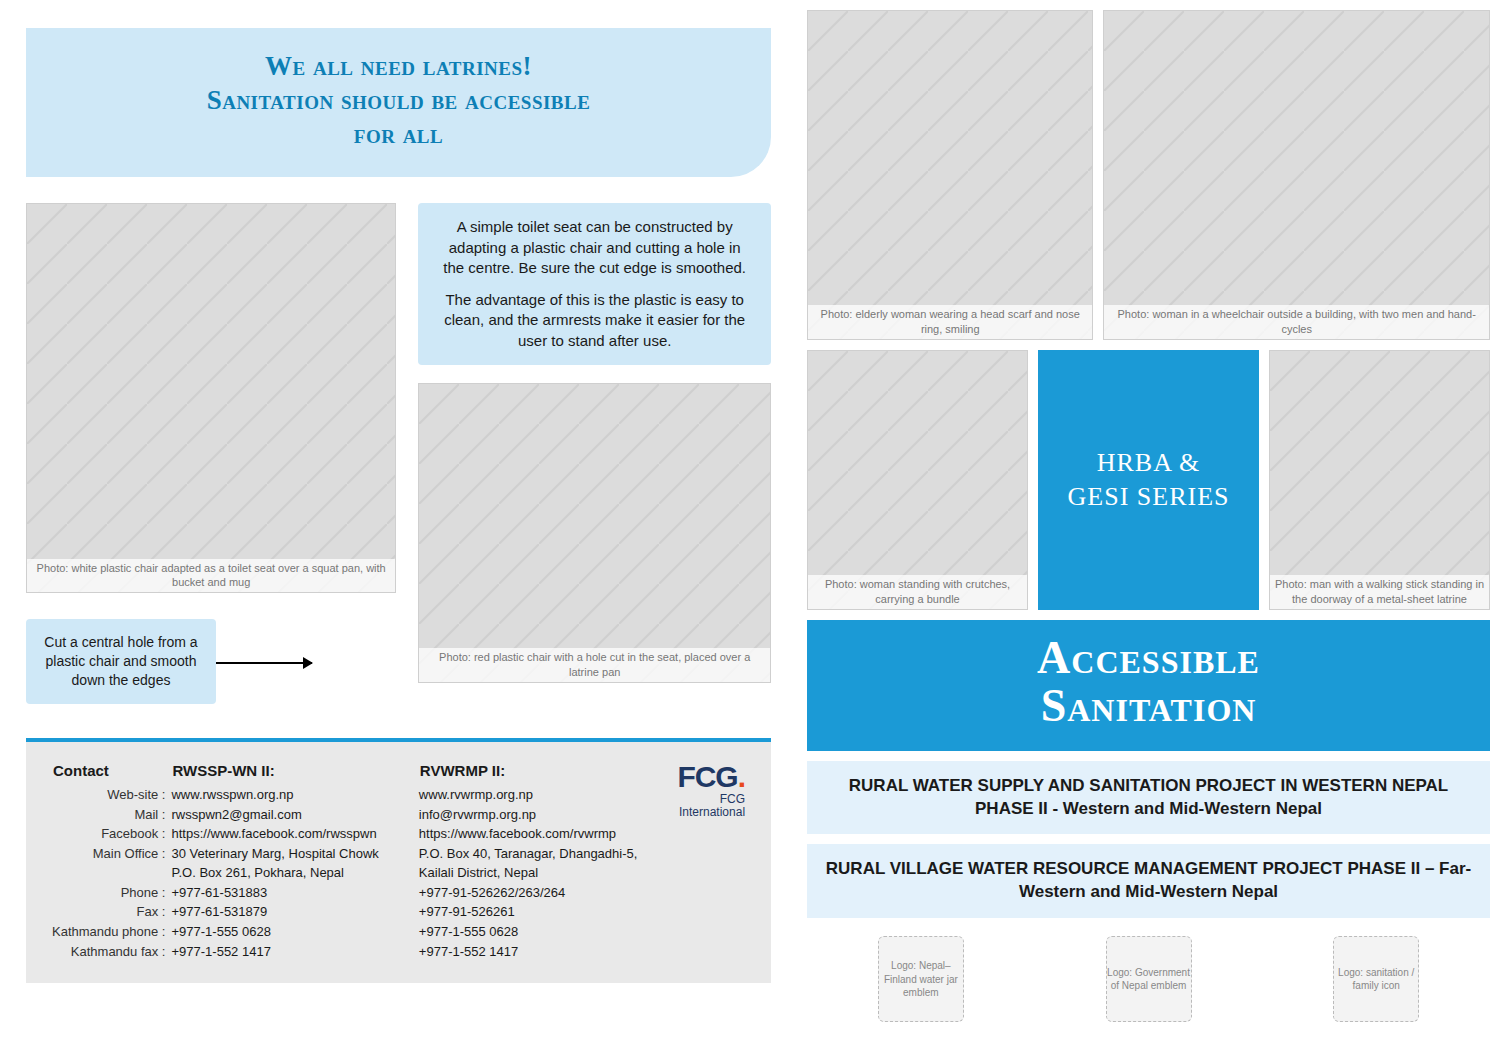We all need latrines!
Sanitation should be accessible
for all
Photo: white plastic chair adapted as a toilet seat over a squat pan, with bucket and mug
Cut a central hole from a plastic chair and smooth down the edges
A simple toilet seat can be constructed by adapting a plastic chair and cutting a hole in the centre. Be sure the cut edge is smoothed.
The advantage of this is the plastic is easy to clean, and the armrests make it easier for the user to stand after use.
Photo: red plastic chair with a hole cut in the seat, placed over a latrine pan
| Contact | RWSSP-WN II: |
| --- | --- |
| Web-site : | www.rwsspwn.org.np |
| Mail : | rwsspwn2@gmail.com |
| Facebook : | https://www.facebook.com/rwsspwn |
| Main Office : | 30 Veterinary Marg, Hospital Chowk |
| | P.O. Box 261, Pokhara, Nepal |
| Phone : | +977-61-531883 |
| Fax : | +977-61-531879 |
| Kathmandu phone : | +977-1-555 0628 |
| Kathmandu fax : | +977-1-552 1417 |
| RVWRMP II: |
| --- |
| www.rvwrmp.org.np |
| info@rvwrmp.org.np |
| https://www.facebook.com/rvwrmp |
| P.O. Box 40, Taranagar, Dhangadhi-5, |
| Kailali District, Nepal |
| +977-91-526262/263/264 |
| +977-91-526261 |
| +977-1-555 0628 |
| +977-1-552 1417 |
FCG.
FCG International
Photo: elderly woman wearing a head scarf and nose ring, smiling
Photo: woman in a wheelchair outside a building, with two men and hand-cycles
Photo: woman standing with crutches, carrying a bundle
HRBA &
GESI SERIES
Photo: man with a walking stick standing in the doorway of a metal-sheet latrine
Accessible
Sanitation
RURAL WATER SUPPLY AND SANITATION PROJECT IN WESTERN NEPAL PHASE II - Western and Mid-Western Nepal
RURAL VILLAGE WATER RESOURCE MANAGEMENT PROJECT PHASE II – Far-Western and Mid-Western Nepal
Logo: Nepal–Finland water jar emblem
Logo: Government of Nepal emblem
Logo: sanitation / family icon